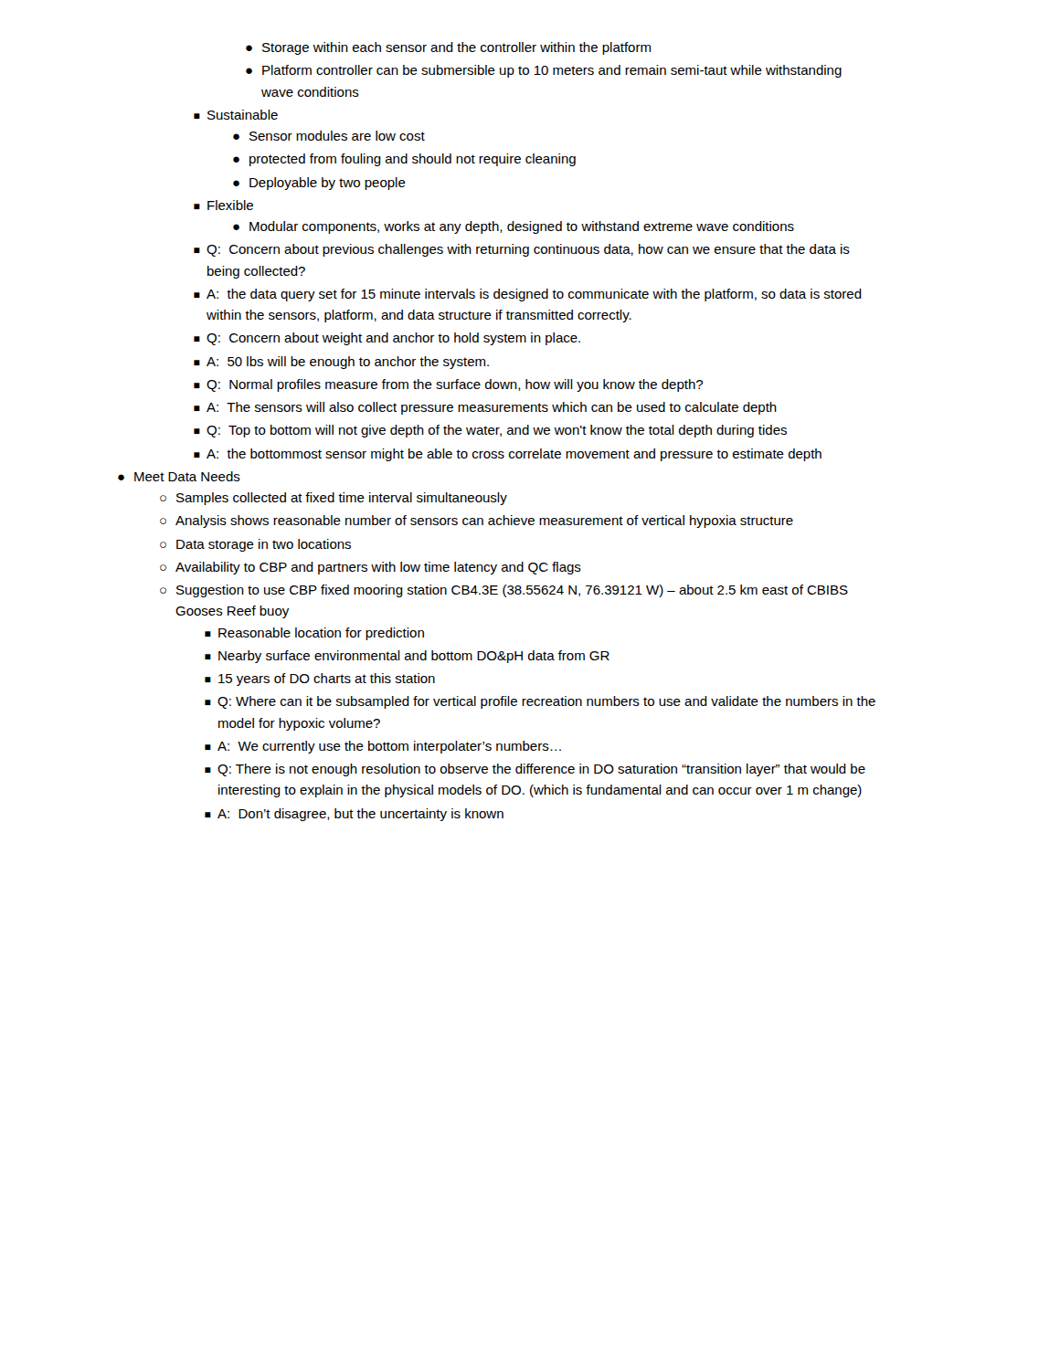Storage within each sensor and the controller within the platform
Platform controller can be submersible up to 10 meters and remain semi-taut while withstanding wave conditions
Sustainable
Sensor modules are low cost
protected from fouling and should not require cleaning
Deployable by two people
Flexible
Modular components, works at any depth, designed to withstand extreme wave conditions
Q: Concern about previous challenges with returning continuous data, how can we ensure that the data is being collected?
A: the data query set for 15 minute intervals is designed to communicate with the platform, so data is stored within the sensors, platform, and data structure if transmitted correctly.
Q: Concern about weight and anchor to hold system in place.
A: 50 lbs will be enough to anchor the system.
Q: Normal profiles measure from the surface down, how will you know the depth?
A: The sensors will also collect pressure measurements which can be used to calculate depth
Q: Top to bottom will not give depth of the water, and we won't know the total depth during tides
A: the bottommost sensor might be able to cross correlate movement and pressure to estimate depth
Meet Data Needs
Samples collected at fixed time interval simultaneously
Analysis shows reasonable number of sensors can achieve measurement of vertical hypoxia structure
Data storage in two locations
Availability to CBP and partners with low time latency and QC flags
Suggestion to use CBP fixed mooring station CB4.3E (38.55624 N, 76.39121 W) – about 2.5 km east of CBIBS Gooses Reef buoy
Reasonable location for prediction
Nearby surface environmental and bottom DO&pH data from GR
15 years of DO charts at this station
Q: Where can it be subsampled for vertical profile recreation numbers to use and validate the numbers in the model for hypoxic volume?
A: We currently use the bottom interpolater’s numbers…
Q: There is not enough resolution to observe the difference in DO saturation “transition layer” that would be interesting to explain in the physical models of DO. (which is fundamental and can occur over 1 m change)
A: Don’t disagree, but the uncertainty is known